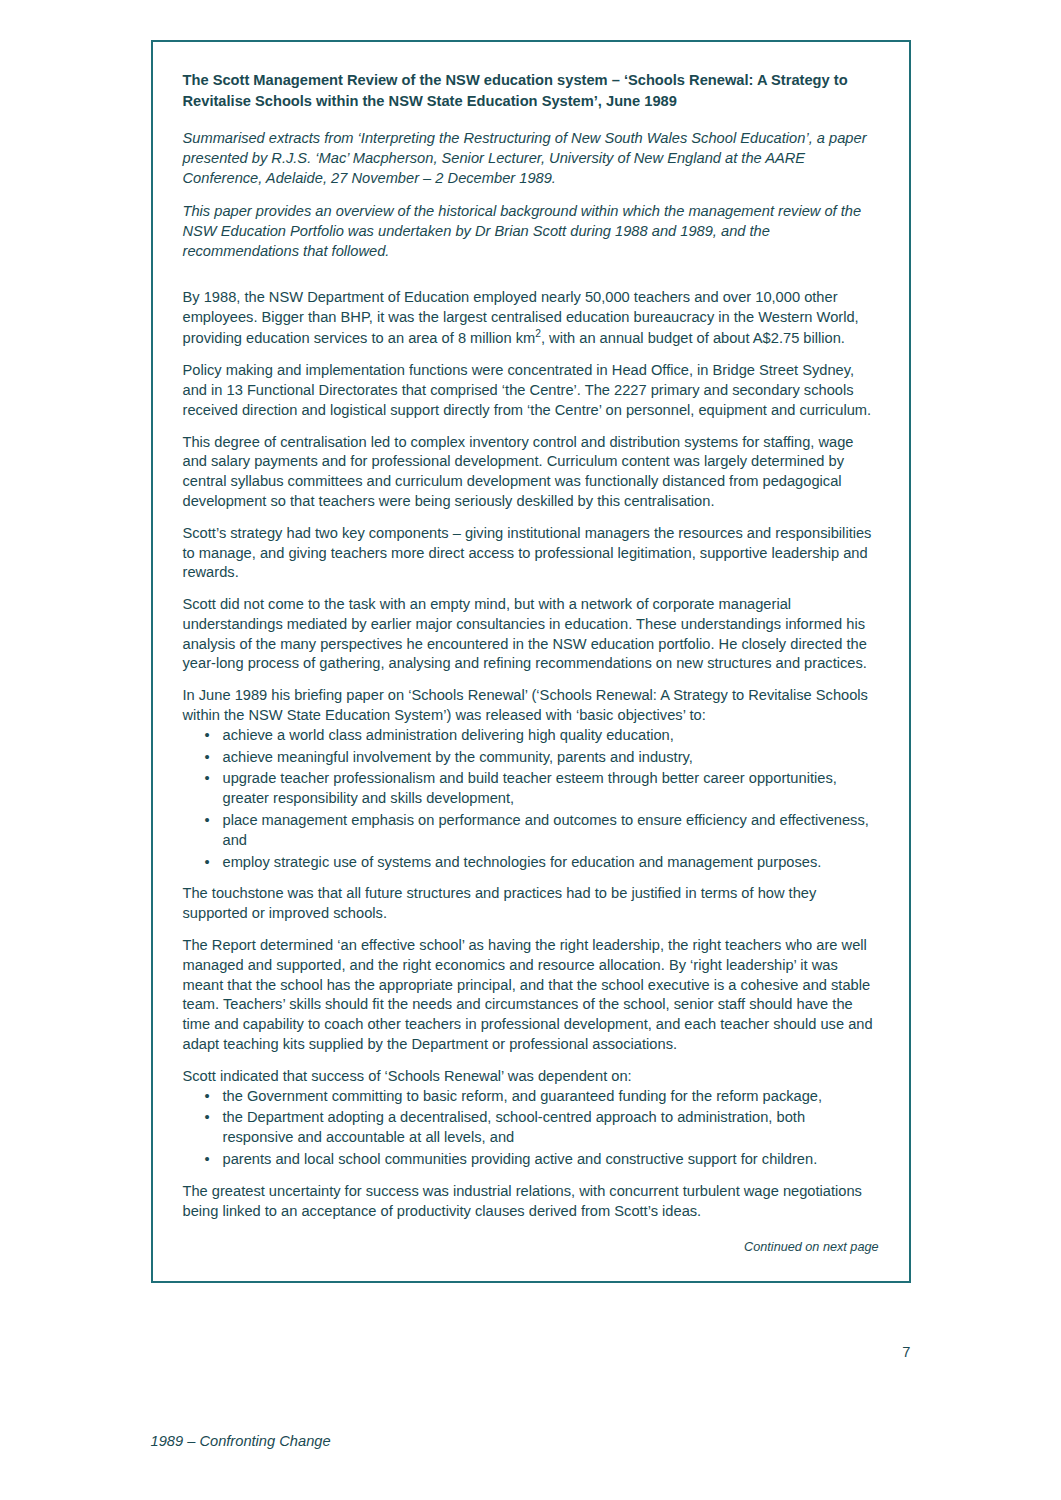The Scott Management Review of the NSW education system – ‘Schools Renewal: A Strategy to Revitalise Schools within the NSW State Education System’, June 1989
Summarised extracts from ‘Interpreting the Restructuring of New South Wales School Education’, a paper presented by R.J.S. ‘Mac’ Macpherson, Senior Lecturer, University of New England at the AARE Conference, Adelaide, 27 November – 2 December 1989.
This paper provides an overview of the historical background within which the management review of the NSW Education Portfolio was undertaken by Dr Brian Scott during 1988 and 1989, and the recommendations that followed.
By 1988, the NSW Department of Education employed nearly 50,000 teachers and over 10,000 other employees. Bigger than BHP, it was the largest centralised education bureaucracy in the Western World, providing education services to an area of 8 million km2, with an annual budget of about A$2.75 billion.
Policy making and implementation functions were concentrated in Head Office, in Bridge Street Sydney, and in 13 Functional Directorates that comprised ‘the Centre’. The 2227 primary and secondary schools received direction and logistical support directly from ‘the Centre’ on personnel, equipment and curriculum.
This degree of centralisation led to complex inventory control and distribution systems for staffing, wage and salary payments and for professional development. Curriculum content was largely determined by central syllabus committees and curriculum development was functionally distanced from pedagogical development so that teachers were being seriously deskilled by this centralisation.
Scott’s strategy had two key components – giving institutional managers the resources and responsibilities to manage, and giving teachers more direct access to professional legitimation, supportive leadership and rewards.
Scott did not come to the task with an empty mind, but with a network of corporate managerial understandings mediated by earlier major consultancies in education. These understandings informed his analysis of the many perspectives he encountered in the NSW education portfolio. He closely directed the year-long process of gathering, analysing and refining recommendations on new structures and practices.
In June 1989 his briefing paper on ‘Schools Renewal’ (‘Schools Renewal: A Strategy to Revitalise Schools within the NSW State Education System’) was released with ‘basic objectives’ to:
achieve a world class administration delivering high quality education,
achieve meaningful involvement by the community, parents and industry,
upgrade teacher professionalism and build teacher esteem through better career opportunities, greater responsibility and skills development,
place management emphasis on performance and outcomes to ensure efficiency and effectiveness, and
employ strategic use of systems and technologies for education and management purposes.
The touchstone was that all future structures and practices had to be justified in terms of how they supported or improved schools.
The Report determined ‘an effective school’ as having the right leadership, the right teachers who are well managed and supported, and the right economics and resource allocation. By ‘right leadership’ it was meant that the school has the appropriate principal, and that the school executive is a cohesive and stable team. Teachers’ skills should fit the needs and circumstances of the school, senior staff should have the time and capability to coach other teachers in professional development, and each teacher should use and adapt teaching kits supplied by the Department or professional associations.
Scott indicated that success of ‘Schools Renewal’ was dependent on:
the Government committing to basic reform, and guaranteed funding for the reform package,
the Department adopting a decentralised, school-centred approach to administration, both responsive and accountable at all levels, and
parents and local school communities providing active and constructive support for children.
The greatest uncertainty for success was industrial relations, with concurrent turbulent wage negotiations being linked to an acceptance of productivity clauses derived from Scott’s ideas.
Continued on next page
7
1989 – Confronting Change